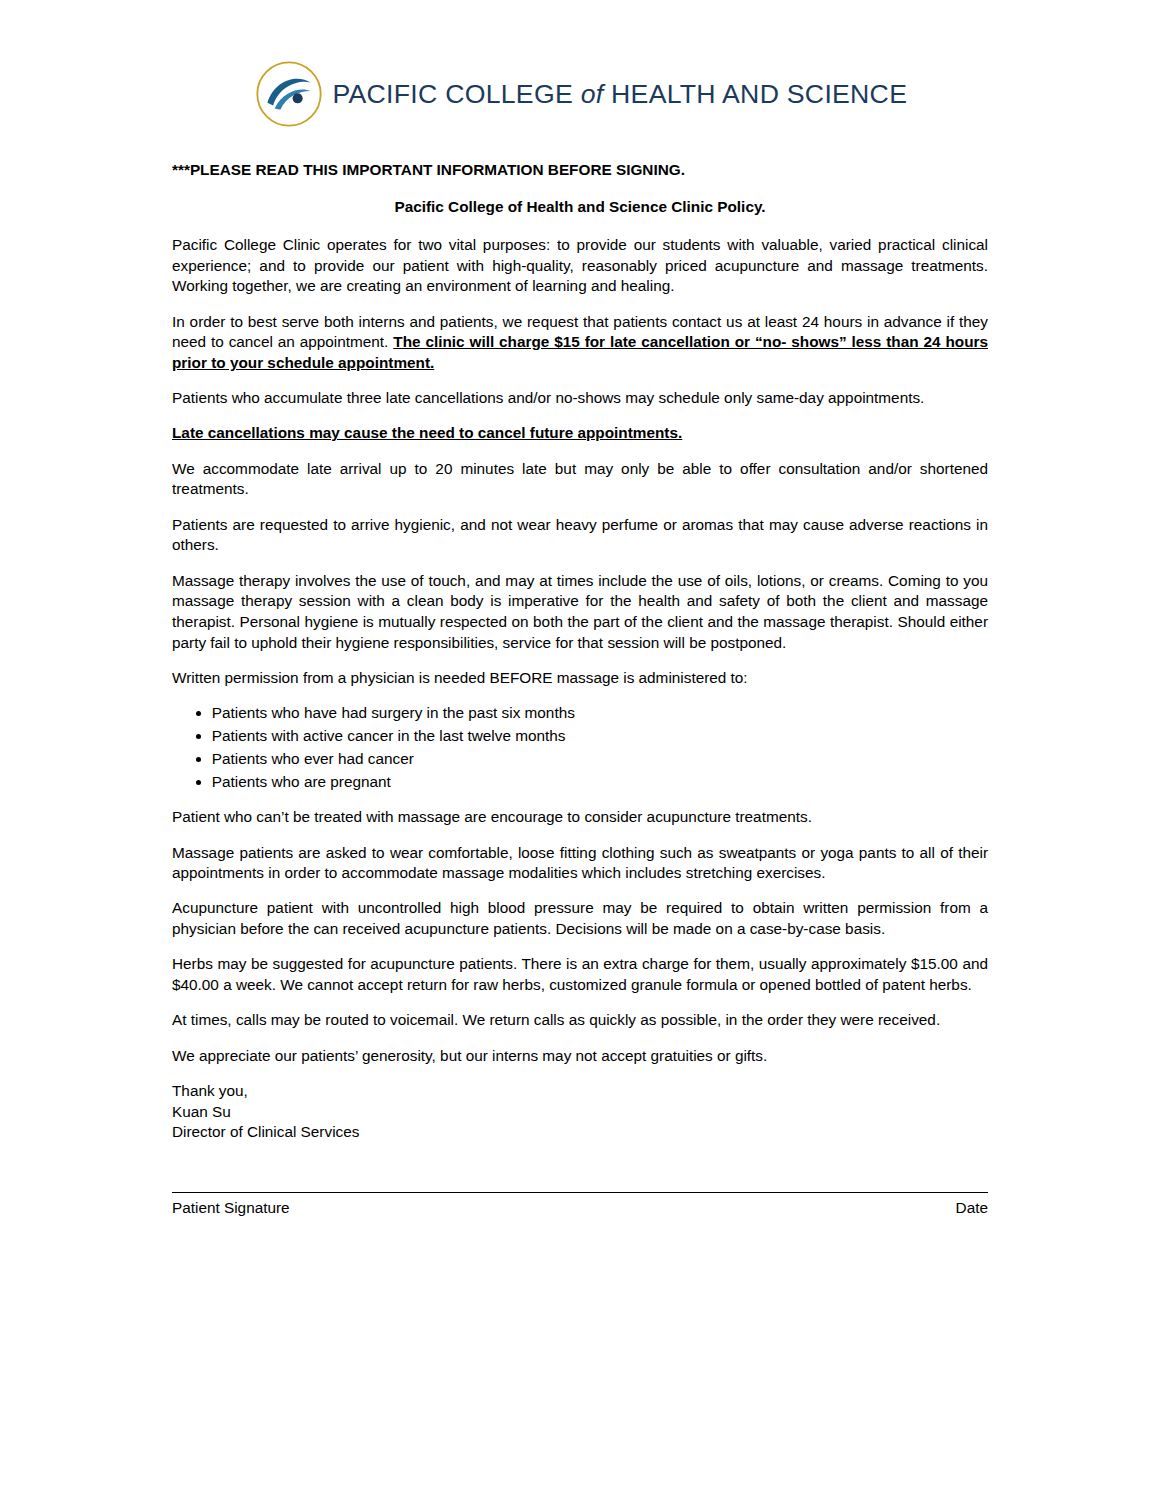PACIFIC COLLEGE of HEALTH AND SCIENCE
***PLEASE READ THIS IMPORTANT INFORMATION BEFORE SIGNING.
Pacific College of Health and Science Clinic Policy.
Pacific College Clinic operates for two vital purposes: to provide our students with valuable, varied practical clinical experience; and to provide our patient with high-quality, reasonably priced acupuncture and massage treatments. Working together, we are creating an environment of learning and healing.
In order to best serve both interns and patients, we request that patients contact us at least 24 hours in advance if they need to cancel an appointment. The clinic will charge $15 for late cancellation or “no- shows” less than 24 hours prior to your schedule appointment.
Patients who accumulate three late cancellations and/or no-shows may schedule only same-day appointments.
Late cancellations may cause the need to cancel future appointments.
We accommodate late arrival up to 20 minutes late but may only be able to offer consultation and/or shortened treatments.
Patients are requested to arrive hygienic, and not wear heavy perfume or aromas that may cause adverse reactions in others.
Massage therapy involves the use of touch, and may at times include the use of oils, lotions, or creams. Coming to you massage therapy session with a clean body is imperative for the health and safety of both the client and massage therapist. Personal hygiene is mutually respected on both the part of the client and the massage therapist. Should either party fail to uphold their hygiene responsibilities, service for that session will be postponed.
Written permission from a physician is needed BEFORE massage is administered to:
Patients who have had surgery in the past six months
Patients with active cancer in the last twelve months
Patients who ever had cancer
Patients who are pregnant
Patient who can’t be treated with massage are encourage to consider acupuncture treatments.
Massage patients are asked to wear comfortable, loose fitting clothing such as sweatpants or yoga pants to all of their appointments in order to accommodate massage modalities which includes stretching exercises.
Acupuncture patient with uncontrolled high blood pressure may be required to obtain written permission from a physician before the can received acupuncture patients. Decisions will be made on a case-by-case basis.
Herbs may be suggested for acupuncture patients. There is an extra charge for them, usually approximately $15.00 and $40.00 a week. We cannot accept return for raw herbs, customized granule formula or opened bottled of patent herbs.
At times, calls may be routed to voicemail. We return calls as quickly as possible, in the order they were received.
We appreciate our patients’ generosity, but our interns may not accept gratuities or gifts.
Thank you,
Kuan Su
Director of Clinical Services
Patient Signature Date